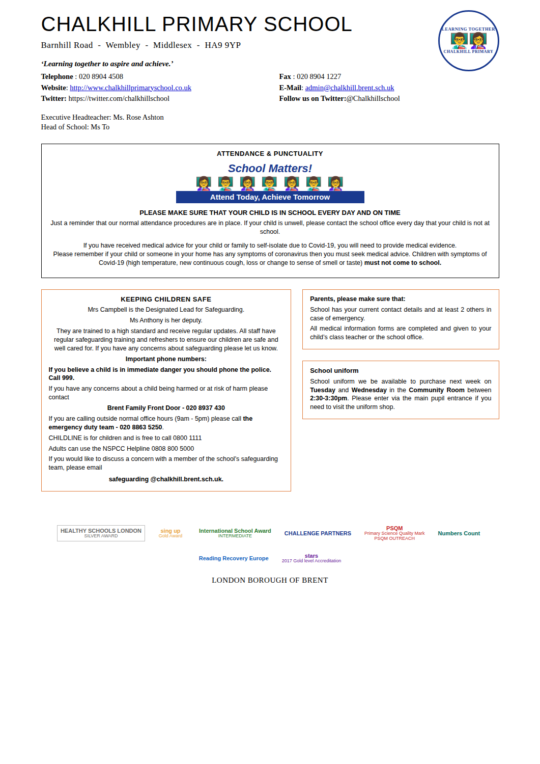LEARNING TOGETHER
👨‍🏫👩‍🏫
CHALKHILL PRIMARY
Chalkhill Primary School
Barnhill Road - Wembley - Middlesex - HA9 9YP
‘Learning together to aspire and achieve.’
| Telephone : 020 8904 4508 | Fax : 020 8904 1227 |
| Website : http://www.chalkhillprimaryschool.co.uk | E-Mail : admin@chalkhill.brent.sch.uk |
| Twitter: https://twitter.com/chalkhillschool | Follow us on Twitter: @Chalkhillschool |
Executive Headteacher: Ms. Rose Ashton
Head of School: Ms To
ATTENDANCE & PUNCTUALITY
School Matters!
👩‍🏫 👨‍🏫 👩‍🏫 👨‍🏫 👩‍🏫 👨‍🏫 👩‍🏫
Attend Today, Achieve Tomorrow
PLEASE MAKE SURE THAT YOUR CHILD IS IN SCHOOL EVERY DAY AND ON TIME
Just a reminder that our normal attendance procedures are in place. If your child is unwell, please contact the school office every day that your child is not at school.
If you have received medical advice for your child or family to self-isolate due to Covid-19, you will need to provide medical evidence.
Please remember if your child or someone in your home has any symptoms of coronavirus then you must seek medical advice. Children with symptoms of Covid-19 (high temperature, new continuous cough, loss or change to sense of smell or taste) must not come to school.
KEEPING CHILDREN SAFE
Mrs Campbell is the Designated Lead for Safeguarding.
Ms Anthony is her deputy.
They are trained to a high standard and receive regular updates. All staff have regular safeguarding training and refreshers to ensure our children are safe and well cared for. If you have any concerns about safeguarding please let us know.
Important phone numbers:
If you believe a child is in immediate danger you should phone the police. Call 999.
If you have any concerns about a child being harmed or at risk of harm please contact
Brent Family Front Door - 020 8937 430
If you are calling outside normal office hours (9am - 5pm) please call the emergency duty team - 020 8863 5250.
CHILDLINE is for children and is free to call 0800 1111
Adults can use the NSPCC Helpline 0808 800 5000
If you would like to discuss a concern with a member of the school's safeguarding team, please email
safeguarding @chalkhill.brent.sch.uk.
Parents, please make sure that:
School has your current contact details and at least 2 others in case of emergency.
All medical information forms are completed and given to your child’s class teacher or the school office.
School uniform
School uniform we be available to purchase next week on Tuesday and Wednesday in the Community Room between 2:30-3:30pm. Please enter via the main pupil entrance if you need to visit the uniform shop.
HEALTHY SCHOOLS LONDONSILVER AWARD
sing up Gold Award
International School Award INTERMEDIATE
CHALLENGE PARTNERS
PSQMPrimary Science Quality Mark
PSQM OUTREACH
Numbers Count
Reading Recovery Europe
stars2017 Gold level Accreditation
LONDON BOROUGH OF BRENT